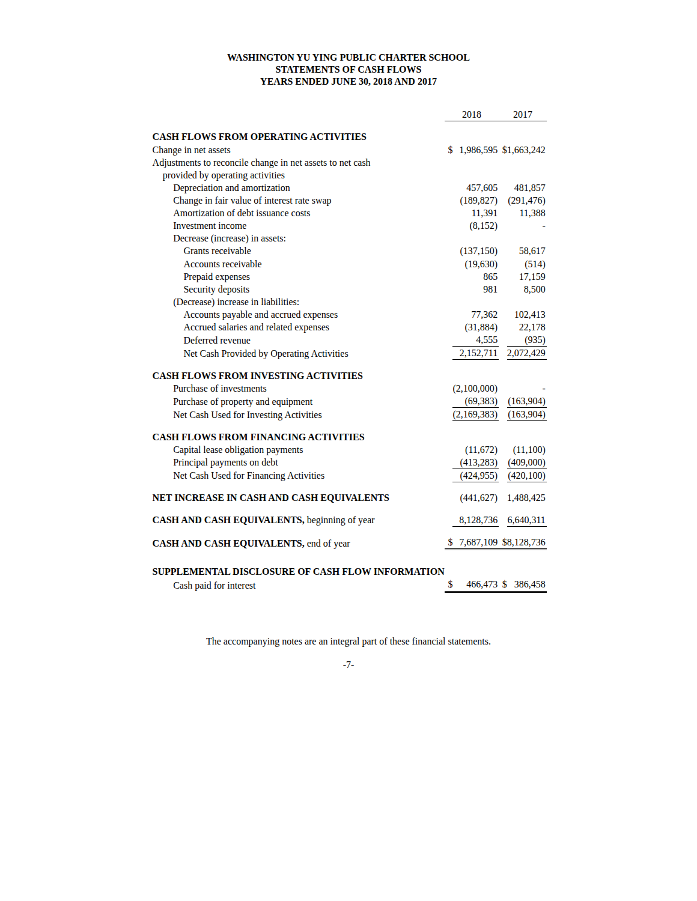WASHINGTON YU YING PUBLIC CHARTER SCHOOL
STATEMENTS OF CASH FLOWS
YEARS ENDED JUNE 30, 2018 AND 2017
| | 2018 | | 2017 |
| CASH FLOWS FROM OPERATING ACTIVITIES | | | | | |
| Change in net assets | $ | 1,986,595 | | $ | 1,663,242 |
| Adjustments to reconcile change in net assets to net cash | | | | | |
| provided by operating activities | | | | | |
| Depreciation and amortization | | 457,605 | | | 481,857 |
| Change in fair value of interest rate swap | | (189,827) | | | (291,476) |
| Amortization of debt issuance costs | | 11,391 | | | 11,388 |
| Investment income | | (8,152) | | | - |
| Decrease (increase) in assets: | | | | | |
| Grants receivable | | (137,150) | | | 58,617 |
| Accounts receivable | | (19,630) | | | (514) |
| Prepaid expenses | | 865 | | | 17,159 |
| Security deposits | | 981 | | | 8,500 |
| (Decrease) increase in liabilities: | | | | | |
| Accounts payable and accrued expenses | | 77,362 | | | 102,413 |
| Accrued salaries and related expenses | | (31,884) | | | 22,178 |
| Deferred revenue | | 4,555 | | | (935) |
| Net Cash Provided by Operating Activities | | 2,152,711 | | | 2,072,429 |
| CASH FLOWS FROM INVESTING ACTIVITIES | | | | | |
| Purchase of investments | | (2,100,000) | | | - |
| Purchase of property and equipment | | (69,383) | | | (163,904) |
| Net Cash Used for Investing Activities | | (2,169,383) | | | (163,904) |
| CASH FLOWS FROM FINANCING ACTIVITIES | | | | | |
| Capital lease obligation payments | | (11,672) | | | (11,100) |
| Principal payments on debt | | (413,283) | | | (409,000) |
| Net Cash Used for Financing Activities | | (424,955) | | | (420,100) |
| NET INCREASE IN CASH AND CASH EQUIVALENTS | | (441,627) | | | 1,488,425 |
| CASH AND CASH EQUIVALENTS, beginning of year | | 8,128,736 | | | 6,640,311 |
| CASH AND CASH EQUIVALENTS, end of year | $ | 7,687,109 | | $ | 8,128,736 |
| SUPPLEMENTAL DISCLOSURE OF CASH FLOW INFORMATION | | | | | |
| Cash paid for interest | $ | 466,473 | | $ | 386,458 |
The accompanying notes are an integral part of these financial statements.
-7-